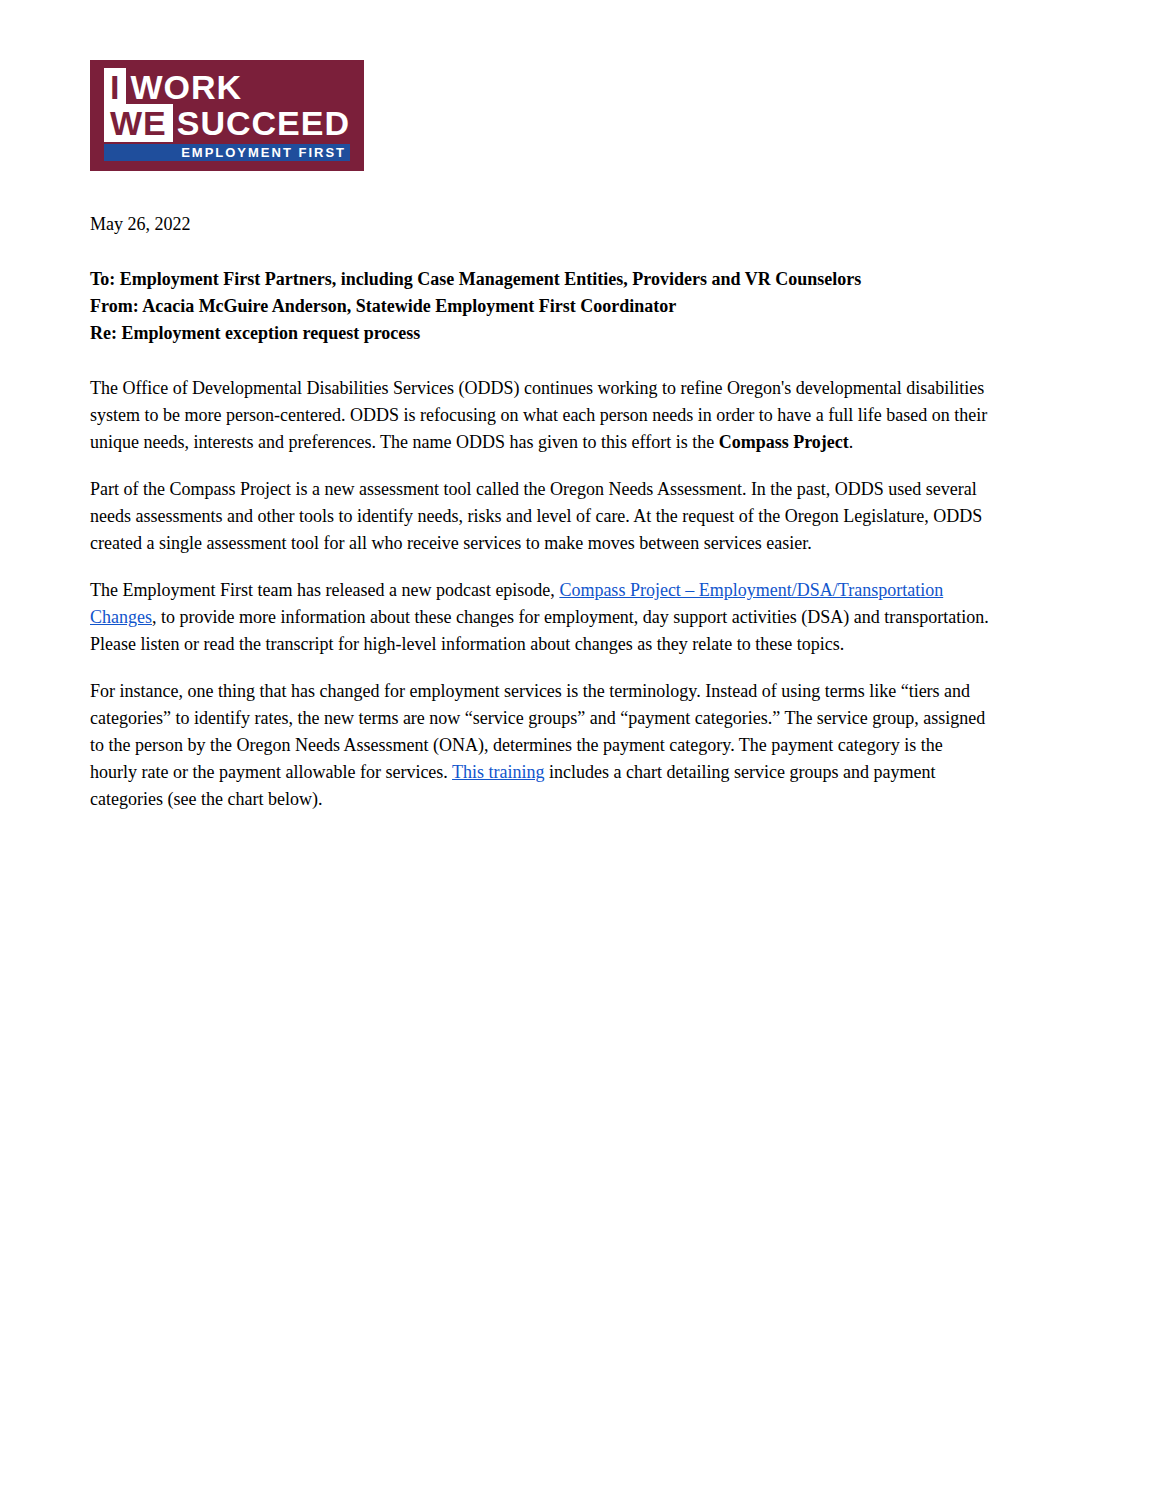IWORK
WESUCCEED
EMPLOYMENT FIRST
May 26, 2022
To: Employment First Partners, including Case Management Entities, Providers and VR Counselors
From: Acacia McGuire Anderson, Statewide Employment First Coordinator
Re: Employment exception request process
The Office of Developmental Disabilities Services (ODDS) continues working to refine Oregon's developmental disabilities system to be more person-centered. ODDS is refocusing on what each person needs in order to have a full life based on their unique needs, interests and preferences. The name ODDS has given to this effort is the Compass Project.
Part of the Compass Project is a new assessment tool called the Oregon Needs Assessment. In the past, ODDS used several needs assessments and other tools to identify needs, risks and level of care. At the request of the Oregon Legislature, ODDS created a single assessment tool for all who receive services to make moves between services easier.
The Employment First team has released a new podcast episode, Compass Project – Employment/DSA/Transportation Changes, to provide more information about these changes for employment, day support activities (DSA) and transportation. Please listen or read the transcript for high-level information about changes as they relate to these topics.
For instance, one thing that has changed for employment services is the terminology. Instead of using terms like “tiers and categories” to identify rates, the new terms are now “service groups” and “payment categories.” The service group, assigned to the person by the Oregon Needs Assessment (ONA), determines the payment category. The payment category is the hourly rate or the payment allowable for services. This training includes a chart detailing service groups and payment categories (see the chart below).